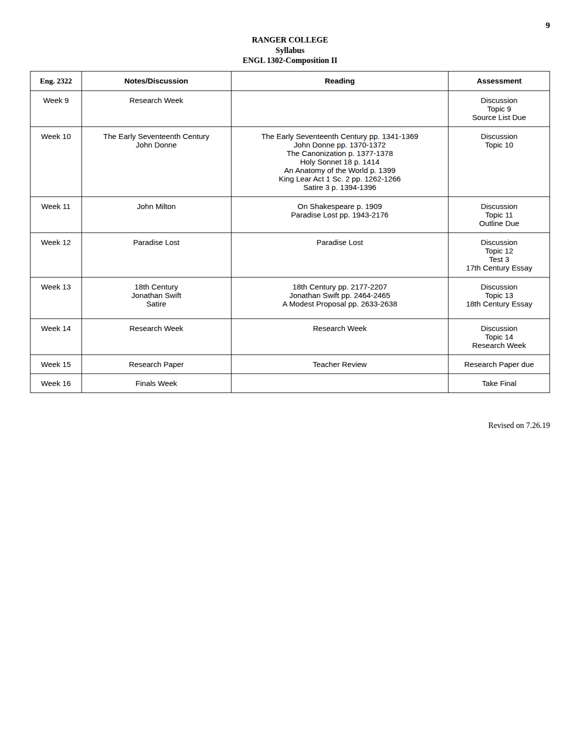9
RANGER COLLEGE Syllabus ENGL 1302-Composition II
| Eng. 2322 | Notes/Discussion | Reading | Assessment |
| --- | --- | --- | --- |
| Week 9 | Research Week | | Discussion Topic 9 Source List Due |
| Week 10 | The Early Seventeenth Century John Donne | The Early Seventeenth Century pp. 1341-1369 John Donne pp. 1370-1372 The Canonization p. 1377-1378 Holy Sonnet 18 p. 1414 An Anatomy of the World p. 1399 King Lear Act 1 Sc. 2 pp. 1262-1266 Satire 3 p. 1394-1396 | Discussion Topic 10 |
| Week 11 | John Milton | On Shakespeare p. 1909 Paradise Lost pp. 1943-2176 | Discussion Topic 11 Outline Due |
| Week 12 | Paradise Lost | Paradise Lost | Discussion Topic 12 Test 3 17th Century Essay |
| Week 13 | 18th Century Jonathan Swift Satire | 18th Century pp. 2177-2207 Jonathan Swift pp. 2464-2465 A Modest Proposal pp. 2633-2638 | Discussion Topic 13 18th Century Essay |
| Week 14 | Research Week | Research Week | Discussion Topic 14 Research Week |
| Week 15 | Research Paper | Teacher Review | Research Paper due |
| Week 16 | Finals Week | | Take Final |
Revised on 7.26.19